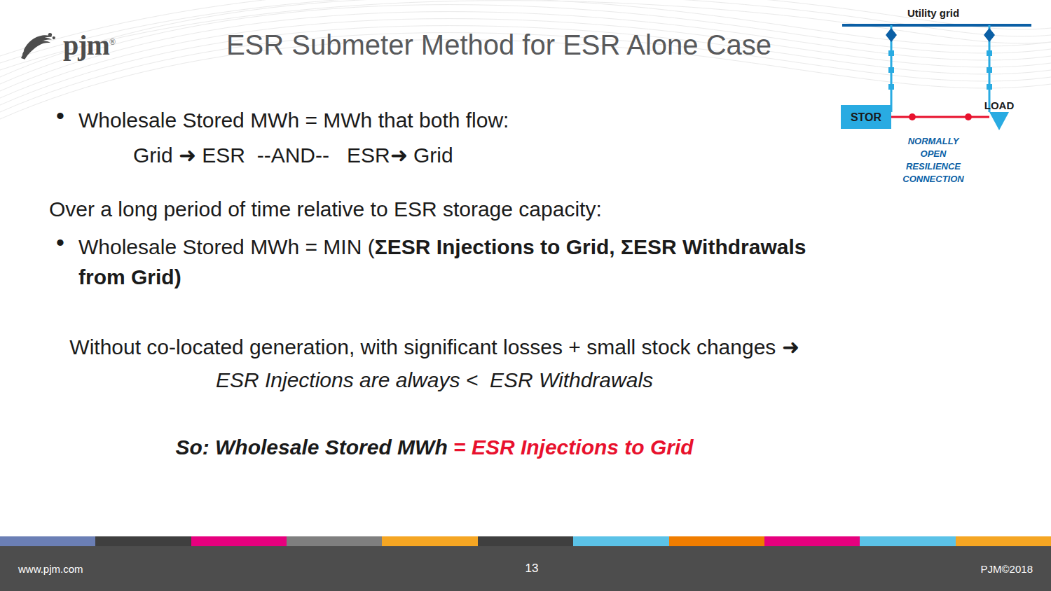pjm®
ESR Submeter Method for ESR Alone Case
Utility grid LOAD STOR NORMALLY OPEN RESILIENCE CONNECTION
Wholesale Stored MWh = MWh that both flow:
Grid ➜ ESR --AND-- ESR➜ Grid
Over a long period of time relative to ESR storage capacity:
Wholesale Stored MWh = MIN (ΣESR Injections to Grid, ΣESR Withdrawals from Grid)
Without co-located generation, with significant losses + small stock changes ➜ ESR Injections are always < ESR Withdrawals
So: Wholesale Stored MWh = ESR Injections to Grid
www.pjm.com 13 PJM©2018